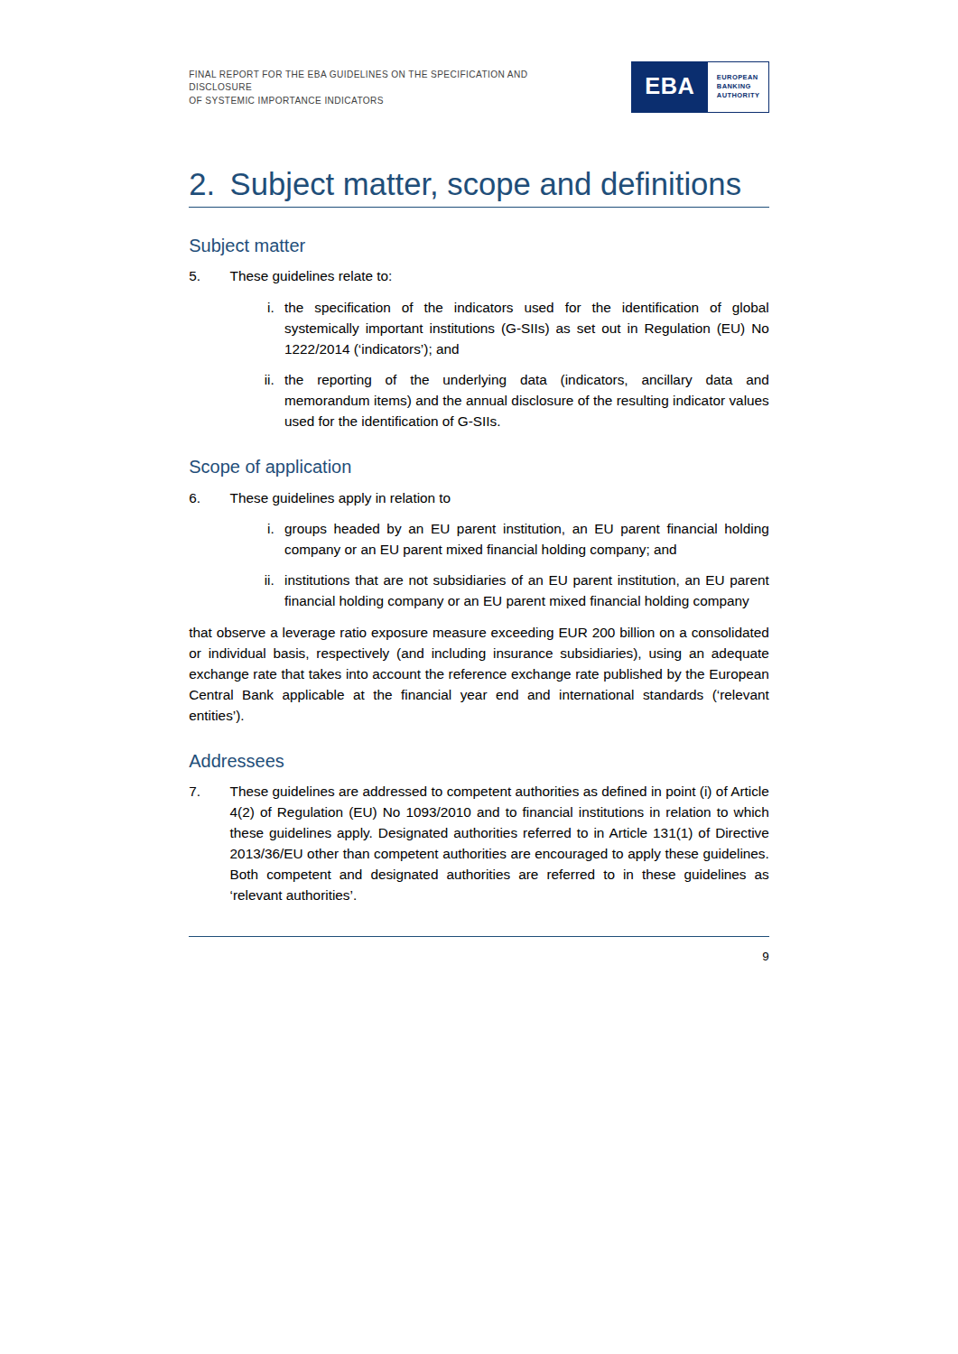Final report for the EBA guidelines on the specification and disclosure
of systemic importance indicators
EBA
European Banking Authority
2. Subject matter, scope and definitions
Subject matter
These guidelines relate to:
the specification of the indicators used for the identification of global systemically important institutions (G-SIIs) as set out in Regulation (EU) No 1222/2014 (‘indicators’); and
the reporting of the underlying data (indicators, ancillary data and memorandum items) and the annual disclosure of the resulting indicator values used for the identification of G-SIIs.
Scope of application
These guidelines apply in relation to
groups headed by an EU parent institution, an EU parent financial holding company or an EU parent mixed financial holding company; and
institutions that are not subsidiaries of an EU parent institution, an EU parent financial holding company or an EU parent mixed financial holding company
that observe a leverage ratio exposure measure exceeding EUR 200 billion on a consolidated or individual basis, respectively (and including insurance subsidiaries), using an adequate exchange rate that takes into account the reference exchange rate published by the European Central Bank applicable at the financial year end and international standards (‘relevant entities’).
Addressees
These guidelines are addressed to competent authorities as defined in point (i) of Article 4(2) of Regulation (EU) No 1093/2010 and to financial institutions in relation to which these guidelines apply. Designated authorities referred to in Article 131(1) of Directive 2013/36/EU other than competent authorities are encouraged to apply these guidelines. Both competent and designated authorities are referred to in these guidelines as ‘relevant authorities’.
9